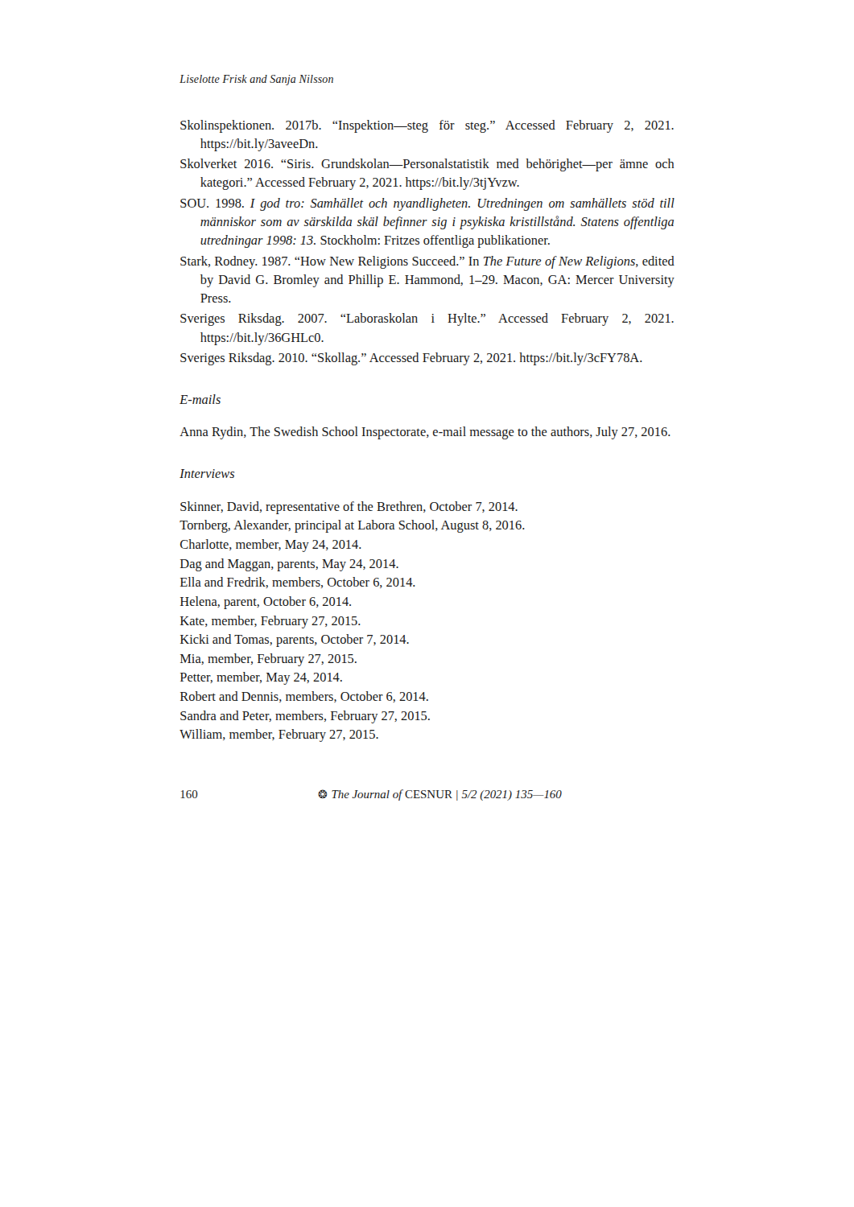Liselotte Frisk and Sanja Nilsson
Skolinspektionen. 2017b. “Inspektion—steg för steg.” Accessed February 2, 2021. https://bit.ly/3aveeDn.
Skolverket 2016. “Siris. Grundskolan—Personalstatistik med behörighet—per ämne och kategori.” Accessed February 2, 2021. https://bit.ly/3tjYvzw.
SOU. 1998. I god tro: Samhället och nyandligheten. Utredningen om samhällets stöd till människor som av särskilda skäl befinner sig i psykiska kristillstånd. Statens offentliga utredningar 1998: 13. Stockholm: Fritzes offentliga publikationer.
Stark, Rodney. 1987. “How New Religions Succeed.” In The Future of New Religions, edited by David G. Bromley and Phillip E. Hammond, 1–29. Macon, GA: Mercer University Press.
Sveriges Riksdag. 2007. “Laboraskolan i Hylte.” Accessed February 2, 2021. https://bit.ly/36GHLc0.
Sveriges Riksdag. 2010. “Skollag.” Accessed February 2, 2021. https://bit.ly/3cFY78A.
E-mails
Anna Rydin, The Swedish School Inspectorate, e-mail message to the authors, July 27, 2016.
Interviews
Skinner, David, representative of the Brethren, October 7, 2014.
Tornberg, Alexander, principal at Labora School, August 8, 2016.
Charlotte, member, May 24, 2014.
Dag and Maggan, parents, May 24, 2014.
Ella and Fredrik, members, October 6, 2014.
Helena, parent, October 6, 2014.
Kate, member, February 27, 2015.
Kicki and Tomas, parents, October 7, 2014.
Mia, member, February 27, 2015.
Petter, member, May 24, 2014.
Robert and Dennis, members, October 6, 2014.
Sandra and Peter, members, February 27, 2015.
William, member, February 27, 2015.
160 ❂The Journal of CESNUR | 5/2 (2021) 135—160